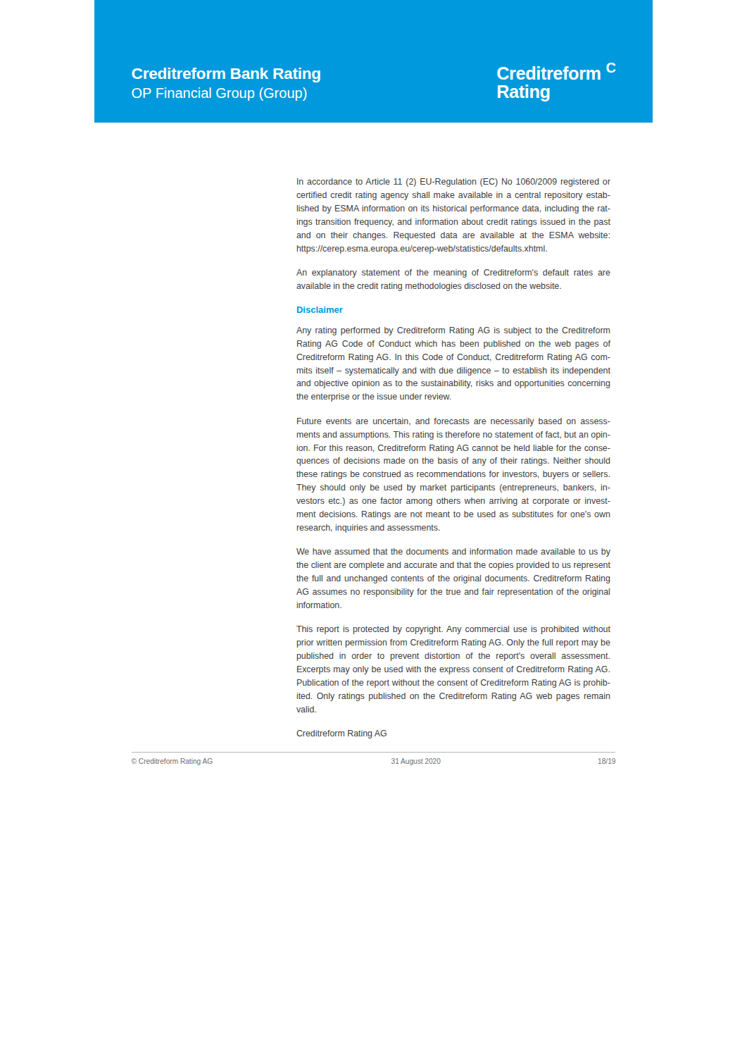Creditreform Bank Rating
OP Financial Group (Group)
Creditreform C
Rating
In accordance to Article 11 (2) EU-Regulation (EC) No 1060/2009 registered or certified credit rating agency shall make available in a central repository established by ESMA information on its historical performance data, including the ratings transition frequency, and information about credit ratings issued in the past and on their changes. Requested data are available at the ESMA website: https://cerep.esma.europa.eu/cerep-web/statistics/defaults.xhtml.
An explanatory statement of the meaning of Creditreform's default rates are available in the credit rating methodologies disclosed on the website.
Disclaimer
Any rating performed by Creditreform Rating AG is subject to the Creditreform Rating AG Code of Conduct which has been published on the web pages of Creditreform Rating AG. In this Code of Conduct, Creditreform Rating AG commits itself – systematically and with due diligence – to establish its independent and objective opinion as to the sustainability, risks and opportunities concerning the enterprise or the issue under review.
Future events are uncertain, and forecasts are necessarily based on assessments and assumptions. This rating is therefore no statement of fact, but an opinion. For this reason, Creditreform Rating AG cannot be held liable for the consequences of decisions made on the basis of any of their ratings. Neither should these ratings be construed as recommendations for investors, buyers or sellers. They should only be used by market participants (entrepreneurs, bankers, investors etc.) as one factor among others when arriving at corporate or investment decisions. Ratings are not meant to be used as substitutes for one's own research, inquiries and assessments.
We have assumed that the documents and information made available to us by the client are complete and accurate and that the copies provided to us represent the full and unchanged contents of the original documents. Creditreform Rating AG assumes no responsibility for the true and fair representation of the original information.
This report is protected by copyright. Any commercial use is prohibited without prior written permission from Creditreform Rating AG. Only the full report may be published in order to prevent distortion of the report's overall assessment. Excerpts may only be used with the express consent of Creditreform Rating AG. Publication of the report without the consent of Creditreform Rating AG is prohibited. Only ratings published on the Creditreform Rating AG web pages remain valid.
Creditreform Rating AG
© Creditreform Rating AG
31 August 2020
18/19